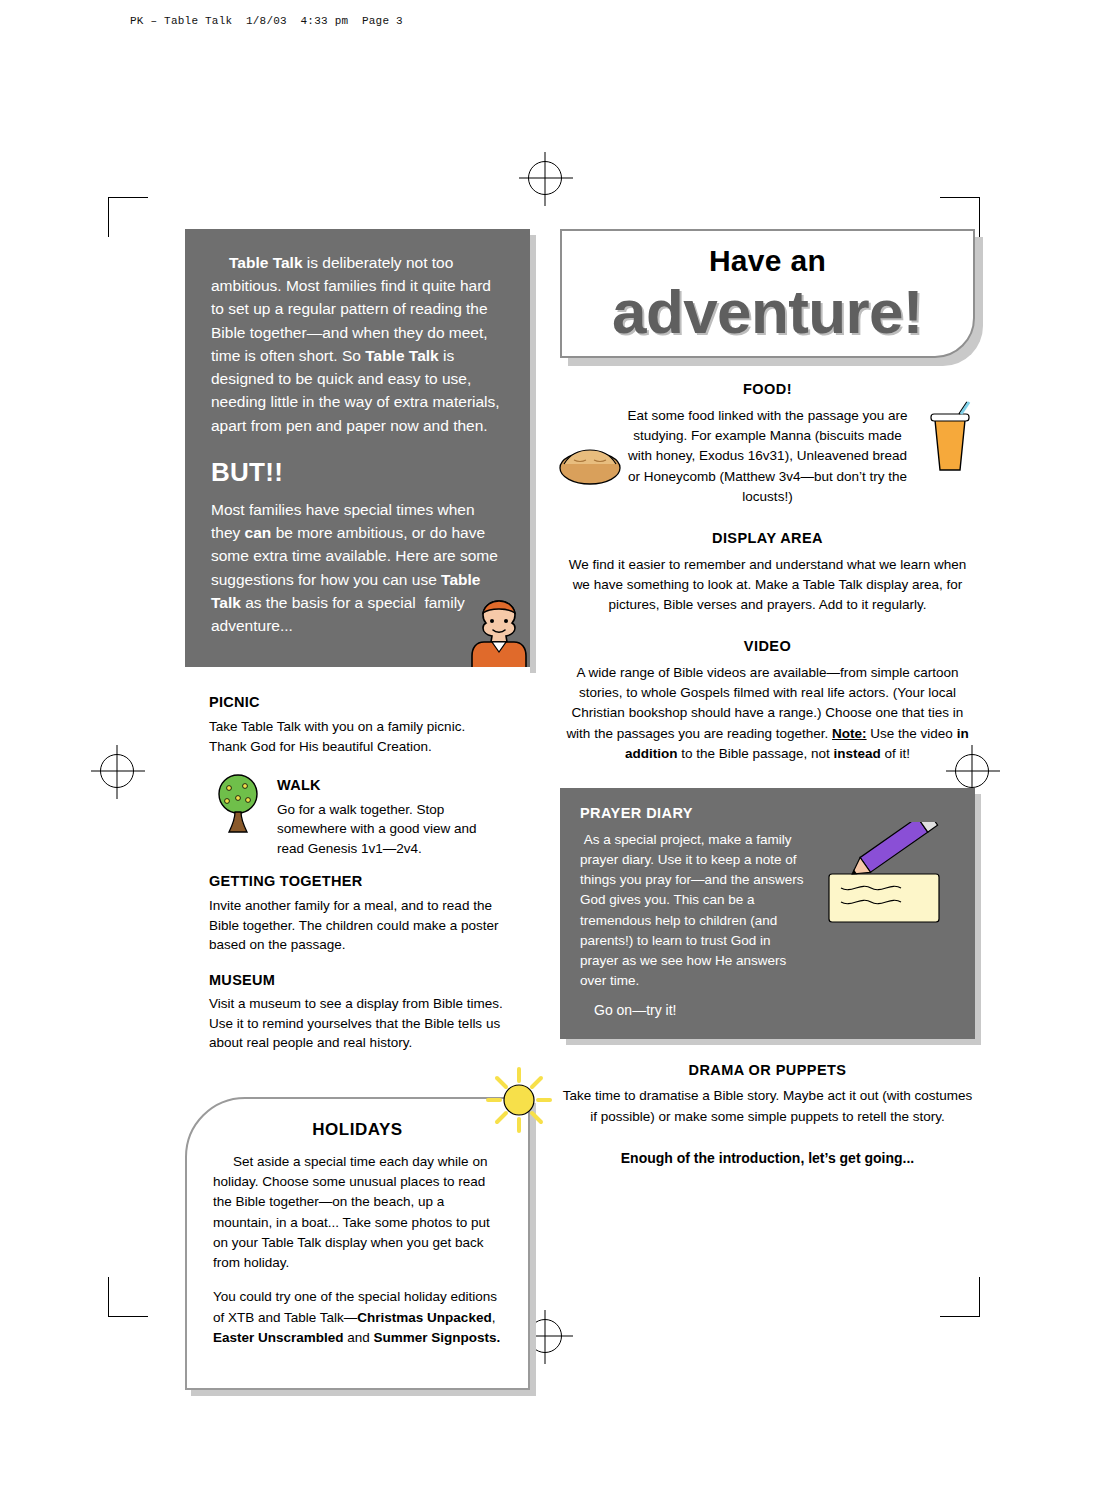PK – Table Talk 1/8/03 4:33 pm Page 3
Table Talk is deliberately not too ambitious. Most families find it quite hard to set up a regular pattern of reading the Bible together—and when they do meet, time is often short. So Table Talk is designed to be quick and easy to use, needing little in the way of extra materials, apart from pen and paper now and then.
BUT!!
Most families have special times when they can be more ambitious, or do have some extra time available. Here are some suggestions for how you can use Table Talk as the basis for a special family adventure...
PICNIC
Take Table Talk with you on a family picnic. Thank God for His beautiful Creation.
WALK
Go for a walk together. Stop somewhere with a good view and read Genesis 1v1—2v4.
GETTING TOGETHER
Invite another family for a meal, and to read the Bible together. The children could make a poster based on the passage.
MUSEUM
Visit a museum to see a display from Bible times. Use it to remind yourselves that the Bible tells us about real people and real history.
HOLIDAYS
Set aside a special time each day while on holiday. Choose some unusual places to read the Bible together—on the beach, up a mountain, in a boat... Take some photos to put on your Table Talk display when you get back from holiday.
You could try one of the special holiday editions of XTB and Table Talk—Christmas Unpacked, Easter Unscrambled and Summer Signposts.
Have an
adventure!
FOOD!
Eat some food linked with the passage you are studying. For example Manna (biscuits made with honey, Exodus 16v31), Unleavened bread or Honeycomb (Matthew 3v4—but don’t try the locusts!)
DISPLAY AREA
We find it easier to remember and understand what we learn when we have something to look at. Make a Table Talk display area, for pictures, Bible verses and prayers. Add to it regularly.
VIDEO
A wide range of Bible videos are available—from simple cartoon stories, to whole Gospels filmed with real life actors. (Your local Christian bookshop should have a range.) Choose one that ties in with the passages you are reading together. Note: Use the video in addition to the Bible passage, not instead of it!
PRAYER DIARY
As a special project, make a family prayer diary. Use it to keep a note of things you pray for—and the answers God gives you. This can be a tremendous help to children (and parents!) to learn to trust God in prayer as we see how He answers over time.
Go on—try it!
DRAMA OR PUPPETS
Take time to dramatise a Bible story. Maybe act it out (with costumes if possible) or make some simple puppets to retell the story.
Enough of the introduction, let’s get going...